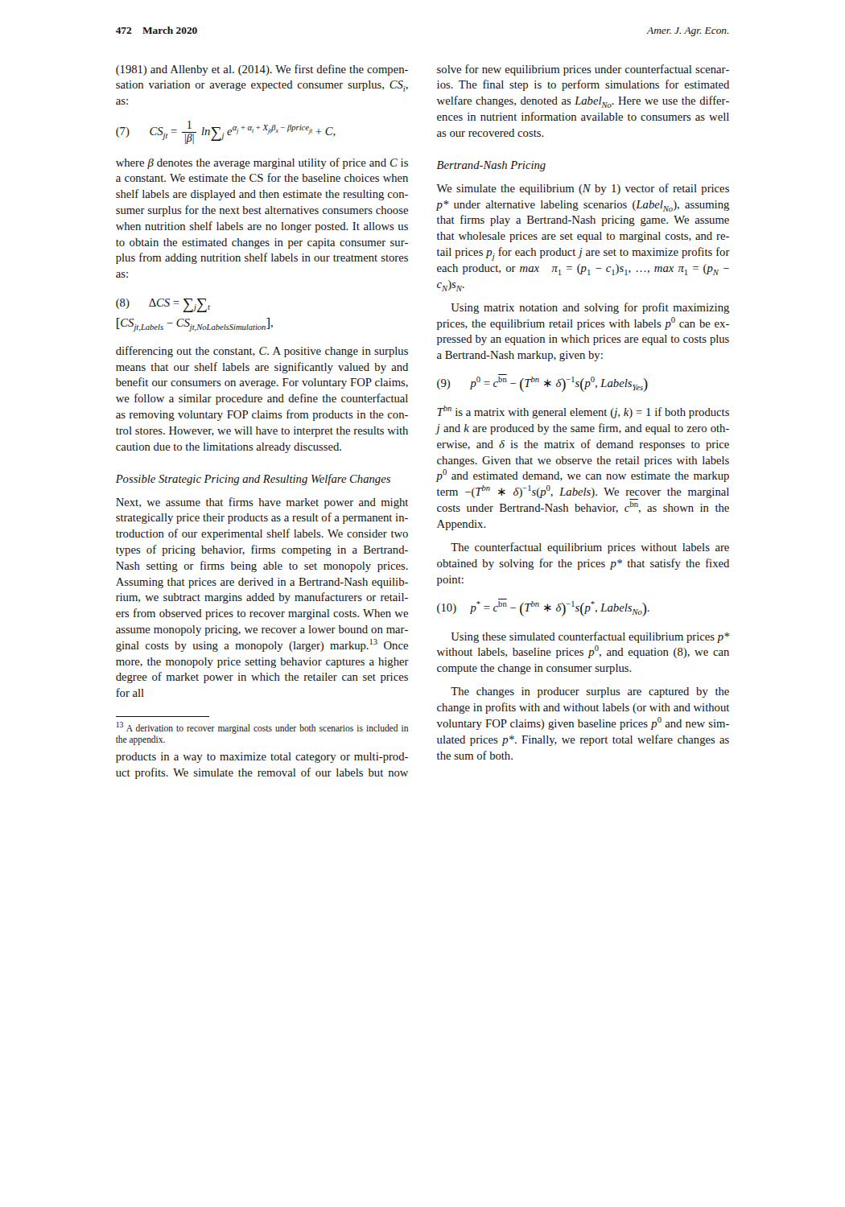472 March 2020 Amer. J. Agr. Econ.
(1981) and Allenby et al. (2014). We first define the compensation variation or average expected consumer surplus, CSi, as:
(7) CSjt = 1|β| ln∑j eαj + αt + Xjtβx − βpricejt + C,
where β denotes the average marginal utility of price and C is a constant. We estimate the CS for the baseline choices when shelf labels are displayed and then estimate the resulting consumer surplus for the next best alternatives consumers choose when nutrition shelf labels are no longer posted. It allows us to obtain the estimated changes in per capita consumer surplus from adding nutrition shelf labels in our treatment stores as:
(8) ΔCS = ∑j∑t
[CSjt,Labels − CSjt,NoLabelsSimulation],
differencing out the constant, C. A positive change in surplus means that our shelf labels are significantly valued by and benefit our consumers on average. For voluntary FOP claims, we follow a similar procedure and define the counterfactual as removing voluntary FOP claims from products in the control stores. However, we will have to interpret the results with caution due to the limitations already discussed.
Possible Strategic Pricing and Resulting Welfare Changes
Next, we assume that firms have market power and might strategically price their products as a result of a permanent introduction of our experimental shelf labels. We consider two types of pricing behavior, firms competing in a Bertrand-Nash setting or firms being able to set monopoly prices. Assuming that prices are derived in a Bertrand-Nash equilibrium, we subtract margins added by manufacturers or retailers from observed prices to recover marginal costs. When we assume monopoly pricing, we recover a lower bound on marginal costs by using a monopoly (larger) markup.13 Once more, the monopoly price setting behavior captures a higher degree of market power in which the retailer can set prices for all
13 A derivation to recover marginal costs under both scenarios is included in the appendix.
products in a way to maximize total category or multi-product profits. We simulate the removal of our labels but now solve for new equilibrium prices under counterfactual scenarios. The final step is to perform simulations for estimated welfare changes, denoted as LabelNo. Here we use the differences in nutrient information available to consumers as well as our recovered costs.
Bertrand-Nash Pricing
We simulate the equilibrium (N by 1) vector of retail prices p* under alternative labeling scenarios (LabelNo), assuming that firms play a Bertrand-Nash pricing game. We assume that wholesale prices are set equal to marginal costs, and retail prices pj for each product j are set to maximize profits for each product, or max π1 = (p1 − c1)s1, …, max π1 = (pN − cN)sN.
Using matrix notation and solving for profit maximizing prices, the equilibrium retail prices with labels p0 can be expressed by an equation in which prices are equal to costs plus a Bertrand-Nash markup, given by:
(9) p0 = cbn − (Tbn ∗ δ)−1s(p0, LabelsYes)
Tbn is a matrix with general element (j, k) = 1 if both products j and k are produced by the same firm, and equal to zero otherwise, and δ is the matrix of demand responses to price changes. Given that we observe the retail prices with labels p0 and estimated demand, we can now estimate the markup term −(Tbn ∗ δ)−1s(p0, Labels). We recover the marginal costs under Bertrand-Nash behavior, cbn, as shown in the Appendix.
The counterfactual equilibrium prices without labels are obtained by solving for the prices p* that satisfy the fixed point:
(10) p* = cbn − (Tbn ∗ δ)−1s(p*, LabelsNo).
Using these simulated counterfactual equilibrium prices p* without labels, baseline prices p0, and equation (8), we can compute the change in consumer surplus.
The changes in producer surplus are captured by the change in profits with and without labels (or with and without voluntary FOP claims) given baseline prices p0 and new simulated prices p*. Finally, we report total welfare changes as the sum of both.